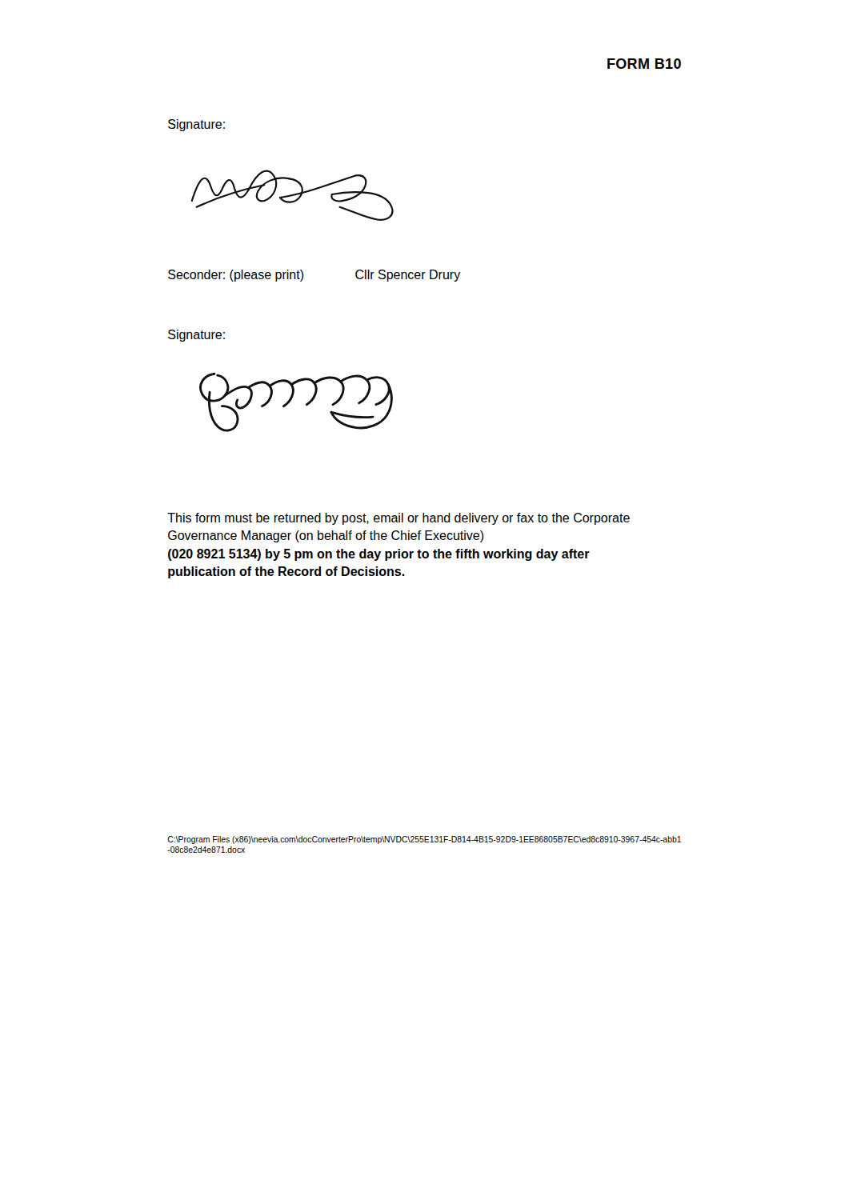FORM B10
Signature:
Seconder: (please print)
Cllr Spencer Drury
Signature:
This form must be returned by post, email or hand delivery or fax to the Corporate Governance Manager (on behalf of the Chief Executive)
(020 8921 5134) by 5 pm on the day prior to the fifth working day after publication of the Record of Decisions.
C:\Program Files (x86)\neevia.com\docConverterPro\temp\NVDC\255E131F-D814-4B15-92D9-1EE86805B7EC\ed8c8910-3967-454c-abb1-08c8e2d4e871.docx